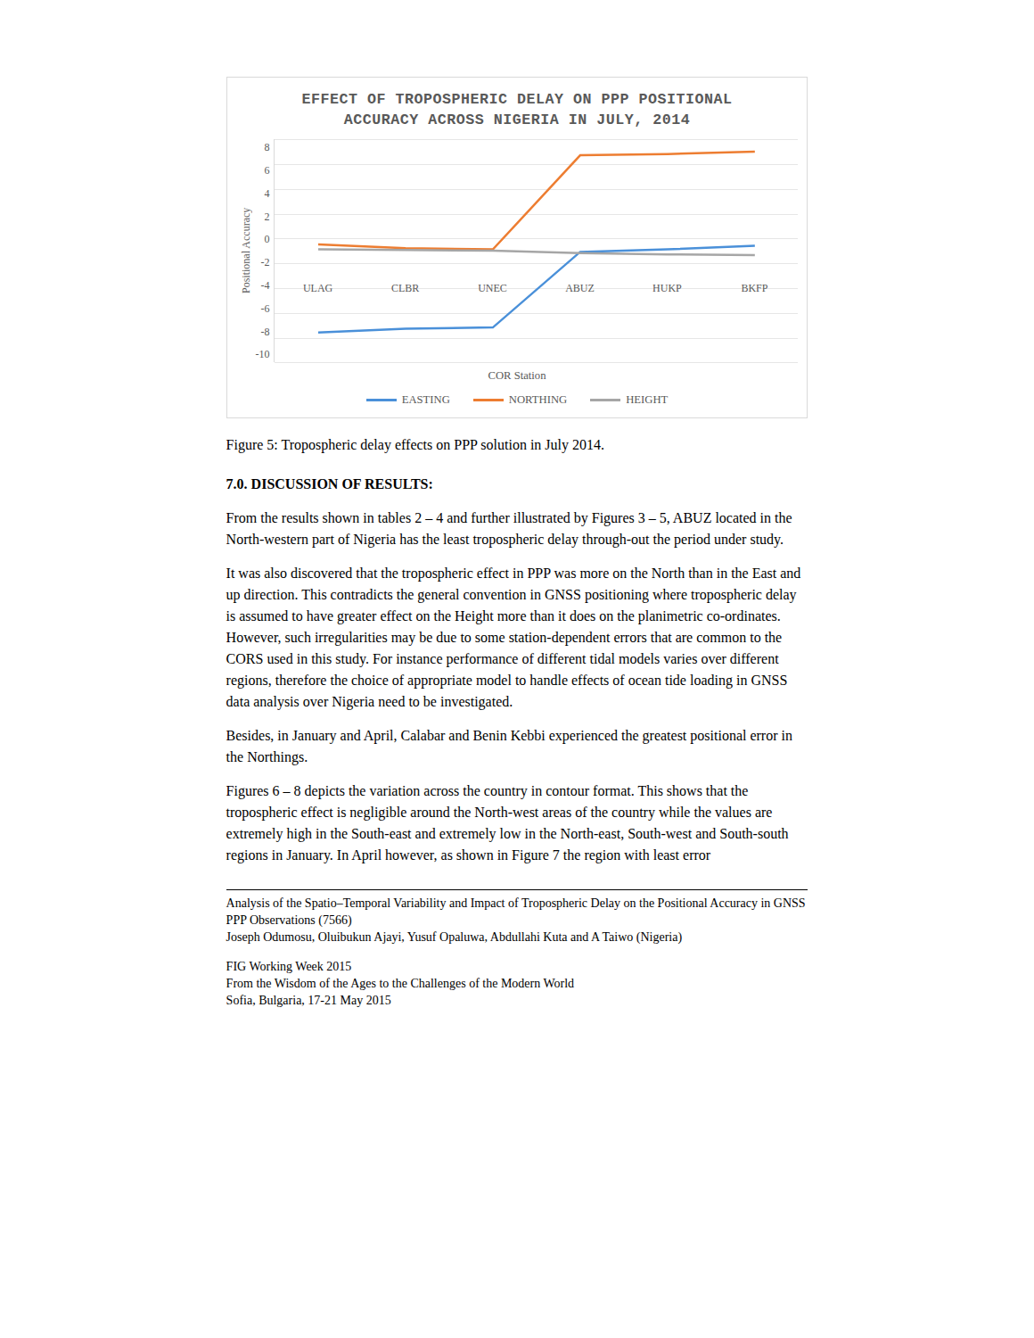EFFECT OF TROPOSPHERIC DELAY ON PPP POSITIONAL
ACCURACY ACROSS NIGERIA IN JULY, 2014
Positional Accuracy
8
6
4
2
0
-2
-4
-6
-8
-10
ULAG CLBR UNEC ABUZ HUKP BKFP
COR Station
EASTING
NORTHING
HEIGHT
Figure 5: Tropospheric delay effects on PPP solution in July 2014.
7.0. DISCUSSION OF RESULTS:
From the results shown in tables 2 – 4 and further illustrated by Figures 3 – 5, ABUZ located in the North-western part of Nigeria has the least tropospheric delay through-out the period under study.
It was also discovered that the tropospheric effect in PPP was more on the North than in the East and up direction. This contradicts the general convention in GNSS positioning where tropospheric delay is assumed to have greater effect on the Height more than it does on the planimetric co-ordinates. However, such irregularities may be due to some station-dependent errors that are common to the CORS used in this study. For instance performance of different tidal models varies over different regions, therefore the choice of appropriate model to handle effects of ocean tide loading in GNSS data analysis over Nigeria need to be investigated.
Besides, in January and April, Calabar and Benin Kebbi experienced the greatest positional error in the Northings.
Figures 6 – 8 depicts the variation across the country in contour format. This shows that the tropospheric effect is negligible around the North-west areas of the country while the values are extremely high in the South-east and extremely low in the North-east, South-west and South-south regions in January. In April however, as shown in Figure 7 the region with least error
Analysis of the Spatio–Temporal Variability and Impact of Tropospheric Delay on the Positional Accuracy in GNSS PPP Observations (7566)
Joseph Odumosu, Oluibukun Ajayi, Yusuf Opaluwa, Abdullahi Kuta and A Taiwo (Nigeria)
FIG Working Week 2015
From the Wisdom of the Ages to the Challenges of the Modern World
Sofia, Bulgaria, 17-21 May 2015